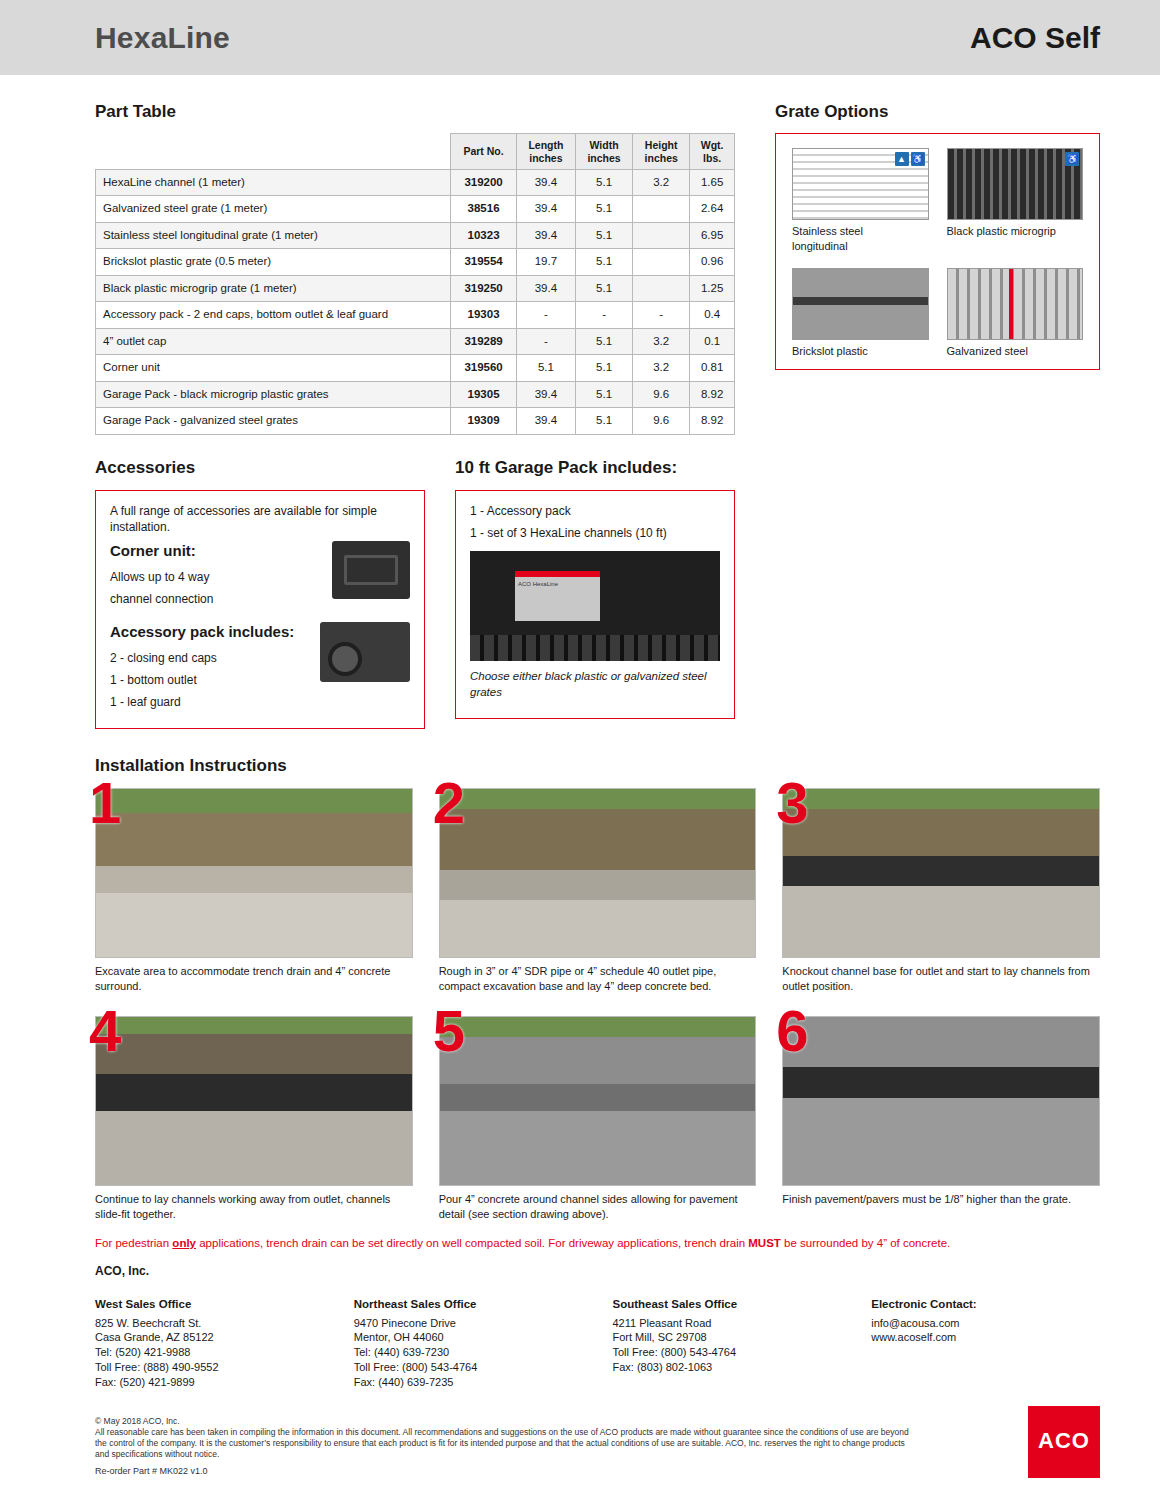HexaLine
ACO Self
Part Table
| | Part No. | Length inches | Width inches | Height inches | Wgt. lbs. |
| --- | --- | --- | --- | --- | --- |
| HexaLine channel (1 meter) | 319200 | 39.4 | 5.1 | 3.2 | 1.65 |
| Galvanized steel grate (1 meter) | 38516 | 39.4 | 5.1 | | 2.64 |
| Stainless steel longitudinal grate (1 meter) | 10323 | 39.4 | 5.1 | | 6.95 |
| Brickslot plastic grate (0.5 meter) | 319554 | 19.7 | 5.1 | | 0.96 |
| Black plastic microgrip grate (1 meter) | 319250 | 39.4 | 5.1 | | 1.25 |
| Accessory pack - 2 end caps, bottom outlet & leaf guard | 19303 | - | - | - | 0.4 |
| 4” outlet cap | 319289 | - | 5.1 | 3.2 | 0.1 |
| Corner unit | 319560 | 5.1 | 5.1 | 3.2 | 0.81 |
| Garage Pack - black microgrip plastic grates | 19305 | 39.4 | 5.1 | 9.6 | 8.92 |
| Garage Pack - galvanized steel grates | 19309 | 39.4 | 5.1 | 9.6 | 8.92 |
Grate Options
▲ ♿
Stainless steel
longitudinal
♿
Black plastic microgrip
Brickslot plastic
Galvanized steel
Accessories
A full range of accessories are available for simple installation.
Corner unit:
Allows up to 4 way
channel connection
Accessory pack includes:
2 - closing end caps
1 - bottom outlet
1 - leaf guard
10 ft Garage Pack includes:
1 - Accessory pack
1 - set of 3 HexaLine channels (10 ft)
ACO HexaLine
Choose either black plastic or galvanized steel grates
Installation Instructions
1
Excavate area to accommodate trench drain and 4” concrete surround.
2
Rough in 3” or 4” SDR pipe or 4” schedule 40 outlet pipe, compact excavation base and lay 4” deep concrete bed.
3
Knockout channel base for outlet and start to lay channels from outlet position.
4
Continue to lay channels working away from outlet, channels slide-fit together.
5
Pour 4” concrete around channel sides allowing for pavement detail (see section drawing above).
6
Finish pavement/pavers must be 1/8” higher than the grate.
For pedestrian only applications, trench drain can be set directly on well compacted soil. For driveway applications, trench drain MUST be surrounded by 4” of concrete.
ACO, Inc.
West Sales Office
825 W. Beechcraft St.
Casa Grande, AZ 85122
Tel: (520) 421-9988
Toll Free: (888) 490-9552
Fax: (520) 421-9899
Northeast Sales Office
9470 Pinecone Drive
Mentor, OH 44060
Tel: (440) 639-7230
Toll Free: (800) 543-4764
Fax: (440) 639-7235
Southeast Sales Office
4211 Pleasant Road
Fort Mill, SC 29708
Toll Free: (800) 543-4764
Fax: (803) 802-1063
Electronic Contact:
info@acousa.com
www.acoself.com
© May 2018 ACO, Inc.
All reasonable care has been taken in compiling the information in this document. All recommendations and suggestions on the use of ACO products are made without guarantee since the conditions of use are beyond the control of the company. It is the customer’s responsibility to ensure that each product is fit for its intended purpose and that the actual conditions of use are suitable. ACO, Inc. reserves the right to change products and specifications without notice.
Re-order Part # MK022 v1.0
ACO